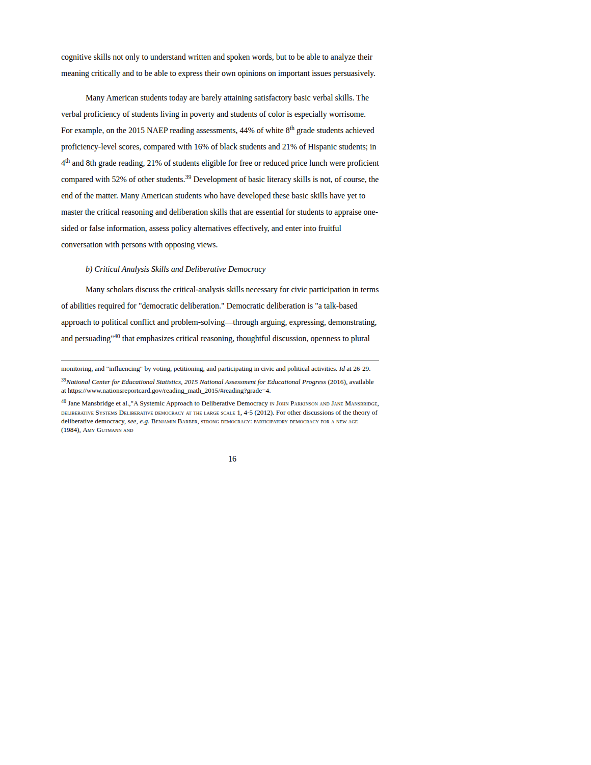cognitive skills not only to understand written and spoken words, but to be able to analyze their meaning critically and to be able to express their own opinions on important issues persuasively.
Many American students today are barely attaining satisfactory basic verbal skills. The verbal proficiency of students living in poverty and students of color is especially worrisome. For example, on the 2015 NAEP reading assessments, 44% of white 8th grade students achieved proficiency-level scores, compared with 16% of black students and 21% of Hispanic students; in 4th and 8th grade reading, 21% of students eligible for free or reduced price lunch were proficient compared with 52% of other students.39 Development of basic literacy skills is not, of course, the end of the matter. Many American students who have developed these basic skills have yet to master the critical reasoning and deliberation skills that are essential for students to appraise one-sided or false information, assess policy alternatives effectively, and enter into fruitful conversation with persons with opposing views.
b) Critical Analysis Skills and Deliberative Democracy
Many scholars discuss the critical-analysis skills necessary for civic participation in terms of abilities required for "democratic deliberation." Democratic deliberation is "a talk-based approach to political conflict and problem-solving—through arguing, expressing, demonstrating, and persuading"40 that emphasizes critical reasoning, thoughtful discussion, openness to plural
monitoring, and "influencing" by voting, petitioning, and participating in civic and political activities. Id at 26-29.
39National Center for Educational Statistics, 2015 National Assessment for Educational Progress (2016), available at https://www.nationsreportcard.gov/reading_math_2015/#reading?grade=4.
40 Jane Mansbridge et al.,"A Systemic Approach to Deliberative Democracy in John Parkinson and Jane Mansbridge, deliberative Systems Deliberative democracy at the large scale 1, 4-5 (2012). For other discussions of the theory of deliberative democracy, see, e.g. Benjamin Barber, strong democracy: participatory democracy for a new age (1984), Amy Gutmann and
16